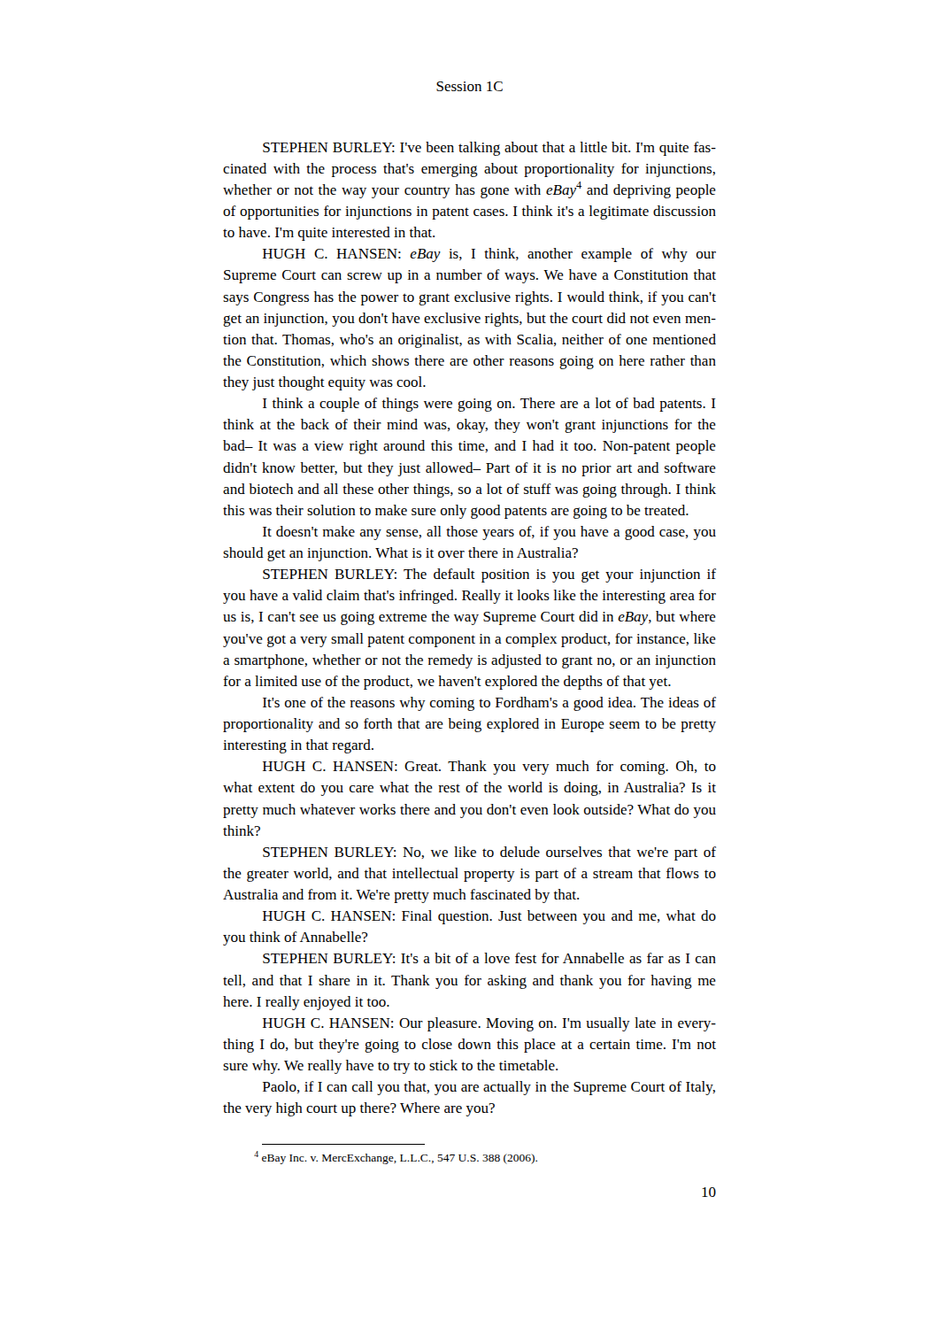Session 1C
STEPHEN BURLEY: I've been talking about that a little bit. I'm quite fascinated with the process that's emerging about proportionality for injunctions, whether or not the way your country has gone with eBay4 and depriving people of opportunities for injunctions in patent cases. I think it's a legitimate discussion to have. I'm quite interested in that.
HUGH C. HANSEN: eBay is, I think, another example of why our Supreme Court can screw up in a number of ways. We have a Constitution that says Congress has the power to grant exclusive rights. I would think, if you can't get an injunction, you don't have exclusive rights, but the court did not even mention that. Thomas, who's an originalist, as with Scalia, neither of one mentioned the Constitution, which shows there are other reasons going on here rather than they just thought equity was cool.
I think a couple of things were going on. There are a lot of bad patents. I think at the back of their mind was, okay, they won't grant injunctions for the bad– It was a view right around this time, and I had it too. Non-patent people didn't know better, but they just allowed– Part of it is no prior art and software and biotech and all these other things, so a lot of stuff was going through. I think this was their solution to make sure only good patents are going to be treated.
It doesn't make any sense, all those years of, if you have a good case, you should get an injunction. What is it over there in Australia?
STEPHEN BURLEY: The default position is you get your injunction if you have a valid claim that's infringed. Really it looks like the interesting area for us is, I can't see us going extreme the way Supreme Court did in eBay, but where you've got a very small patent component in a complex product, for instance, like a smartphone, whether or not the remedy is adjusted to grant no, or an injunction for a limited use of the product, we haven't explored the depths of that yet.
It's one of the reasons why coming to Fordham's a good idea. The ideas of proportionality and so forth that are being explored in Europe seem to be pretty interesting in that regard.
HUGH C. HANSEN: Great. Thank you very much for coming. Oh, to what extent do you care what the rest of the world is doing, in Australia? Is it pretty much whatever works there and you don't even look outside? What do you think?
STEPHEN BURLEY: No, we like to delude ourselves that we're part of the greater world, and that intellectual property is part of a stream that flows to Australia and from it. We're pretty much fascinated by that.
HUGH C. HANSEN: Final question. Just between you and me, what do you think of Annabelle?
STEPHEN BURLEY: It's a bit of a love fest for Annabelle as far as I can tell, and that I share in it. Thank you for asking and thank you for having me here. I really enjoyed it too.
HUGH C. HANSEN: Our pleasure. Moving on. I'm usually late in everything I do, but they're going to close down this place at a certain time. I'm not sure why. We really have to try to stick to the timetable.
Paolo, if I can call you that, you are actually in the Supreme Court of Italy, the very high court up there? Where are you?
4 eBay Inc. v. MercExchange, L.L.C., 547 U.S. 388 (2006).
10